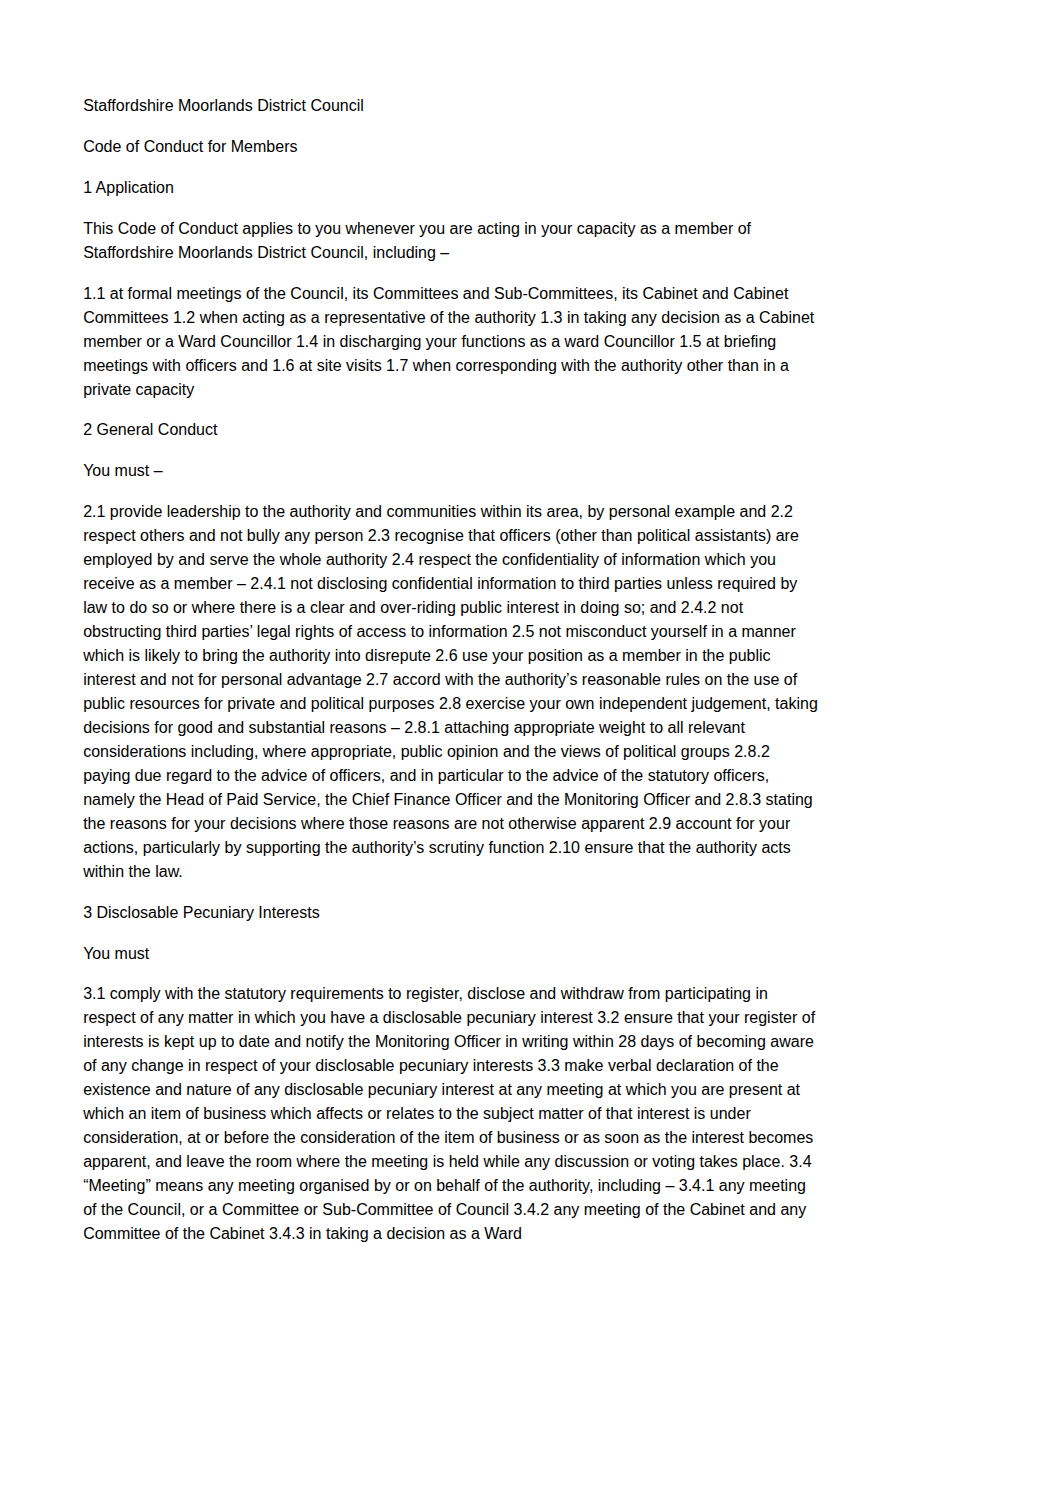Staffordshire Moorlands District Council
Code of Conduct for Members
1 Application
This Code of Conduct applies to you whenever you are acting in your capacity as a member of Staffordshire Moorlands District Council, including –
1.1 at formal meetings of the Council, its Committees and Sub-Committees, its Cabinet and Cabinet Committees 1.2 when acting as a representative of the authority 1.3 in taking any decision as a Cabinet member or a Ward Councillor 1.4 in discharging your functions as a ward Councillor 1.5 at briefing meetings with officers and 1.6 at site visits 1.7 when corresponding with the authority other than in a private capacity
2 General Conduct
You must –
2.1 provide leadership to the authority and communities within its area, by personal example and 2.2 respect others and not bully any person 2.3 recognise that officers (other than political assistants) are employed by and serve the whole authority 2.4 respect the confidentiality of information which you receive as a member – 2.4.1 not disclosing confidential information to third parties unless required by law to do so or where there is a clear and over-riding public interest in doing so; and 2.4.2 not obstructing third parties’ legal rights of access to information 2.5 not misconduct yourself in a manner which is likely to bring the authority into disrepute 2.6 use your position as a member in the public interest and not for personal advantage 2.7 accord with the authority’s reasonable rules on the use of public resources for private and political purposes 2.8 exercise your own independent judgement, taking decisions for good and substantial reasons – 2.8.1 attaching appropriate weight to all relevant considerations including, where appropriate, public opinion and the views of political groups 2.8.2 paying due regard to the advice of officers, and in particular to the advice of the statutory officers, namely the Head of Paid Service, the Chief Finance Officer and the Monitoring Officer and 2.8.3 stating the reasons for your decisions where those reasons are not otherwise apparent 2.9 account for your actions, particularly by supporting the authority’s scrutiny function 2.10 ensure that the authority acts within the law.
3 Disclosable Pecuniary Interests
You must
3.1 comply with the statutory requirements to register, disclose and withdraw from participating in respect of any matter in which you have a disclosable pecuniary interest 3.2 ensure that your register of interests is kept up to date and notify the Monitoring Officer in writing within 28 days of becoming aware of any change in respect of your disclosable pecuniary interests 3.3 make verbal declaration of the existence and nature of any disclosable pecuniary interest at any meeting at which you are present at which an item of business which affects or relates to the subject matter of that interest is under consideration, at or before the consideration of the item of business or as soon as the interest becomes apparent, and leave the room where the meeting is held while any discussion or voting takes place. 3.4 “Meeting” means any meeting organised by or on behalf of the authority, including – 3.4.1 any meeting of the Council, or a Committee or Sub-Committee of Council 3.4.2 any meeting of the Cabinet and any Committee of the Cabinet 3.4.3 in taking a decision as a Ward